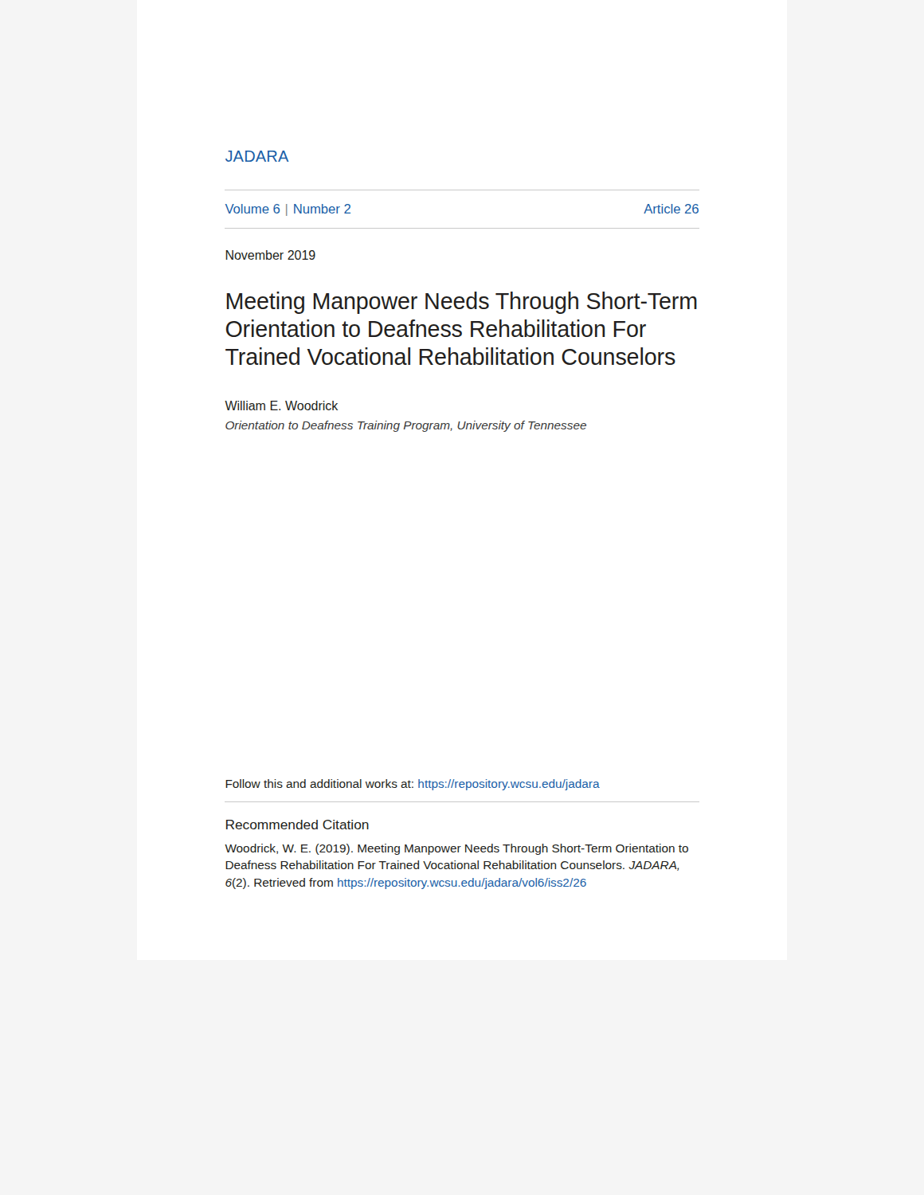JADARA
Volume 6|Number 2
Article 26
November 2019
Meeting Manpower Needs Through Short-Term Orientation to Deafness Rehabilitation For Trained Vocational Rehabilitation Counselors
William E. Woodrick
Orientation to Deafness Training Program, University of Tennessee
Follow this and additional works at: https://repository.wcsu.edu/jadara
Recommended Citation
Woodrick, W. E. (2019). Meeting Manpower Needs Through Short-Term Orientation to Deafness Rehabilitation For Trained Vocational Rehabilitation Counselors. JADARA, 6(2). Retrieved from https://repository.wcsu.edu/jadara/vol6/iss2/26